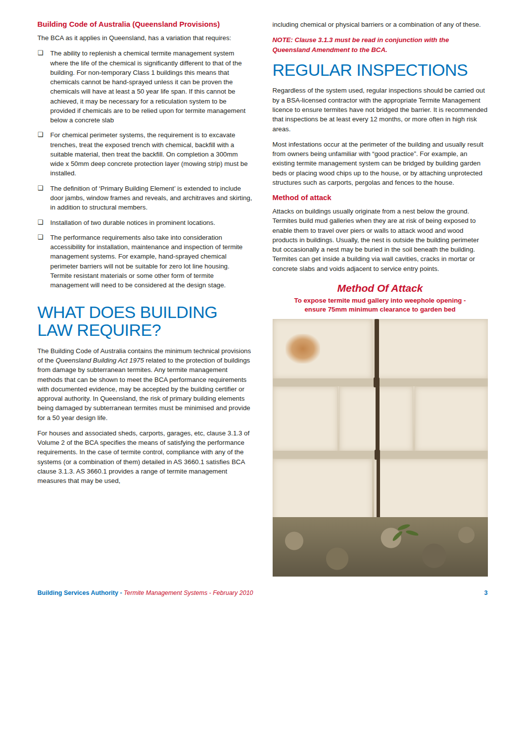Building Code of Australia (Queensland Provisions)
The BCA as it applies in Queensland, has a variation that requires:
The ability to replenish a chemical termite management system where the life of the chemical is significantly different to that of the building. For non-temporary Class 1 buildings this means that chemicals cannot be hand-sprayed unless it can be proven the chemicals will have at least a 50 year life span. If this cannot be achieved, it may be necessary for a reticulation system to be provided if chemicals are to be relied upon for termite management below a concrete slab
For chemical perimeter systems, the requirement is to excavate trenches, treat the exposed trench with chemical, backfill with a suitable material, then treat the backfill. On completion a 300mm wide x 50mm deep concrete protection layer (mowing strip) must be installed.
The definition of ‘Primary Building Element’ is extended to include door jambs, window frames and reveals, and architraves and skirting, in addition to structural members.
Installation of two durable notices in prominent locations.
The performance requirements also take into consideration accessibility for installation, maintenance and inspection of termite management systems. For example, hand-sprayed chemical perimeter barriers will not be suitable for zero lot line housing. Termite resistant materials or some other form of termite management will need to be considered at the design stage.
WHAT DOES BUILDING
LAW REQUIRE?
The Building Code of Australia contains the minimum technical provisions of the Queensland Building Act 1975 related to the protection of buildings from damage by subterranean termites. Any termite management methods that can be shown to meet the BCA performance requirements with documented evidence, may be accepted by the building certifier or approval authority. In Queensland, the risk of primary building elements being damaged by subterranean termites must be minimised and provide for a 50 year design life.
For houses and associated sheds, carports, garages, etc, clause 3.1.3 of Volume 2 of the BCA specifies the means of satisfying the performance requirements. In the case of termite control, compliance with any of the systems (or a combination of them) detailed in AS 3660.1 satisfies BCA clause 3.1.3. AS 3660.1 provides a range of termite management measures that may be used,
including chemical or physical barriers or a combination of any of these.
NOTE: Clause 3.1.3 must be read in conjunction with the Queensland Amendment to the BCA.
REGULAR INSPECTIONS
Regardless of the system used, regular inspections should be carried out by a BSA-licensed contractor with the appropriate Termite Management licence to ensure termites have not bridged the barrier. It is recommended that inspections be at least every 12 months, or more often in high risk areas.
Most infestations occur at the perimeter of the building and usually result from owners being unfamiliar with “good practice”. For example, an existing termite management system can be bridged by building garden beds or placing wood chips up to the house, or by attaching unprotected structures such as carports, pergolas and fences to the house.
Method of attack
Attacks on buildings usually originate from a nest below the ground. Termites build mud galleries when they are at risk of being exposed to enable them to travel over piers or walls to attack wood and wood products in buildings. Usually, the nest is outside the building perimeter but occasionally a nest may be buried in the soil beneath the building. Termites can get inside a building via wall cavities, cracks in mortar or concrete slabs and voids adjacent to service entry points.
Method Of Attack
To expose termite mud gallery into weephole opening -
ensure 75mm minimum clearance to garden bed
Building Services Authority - Termite Management Systems - February 2010
3